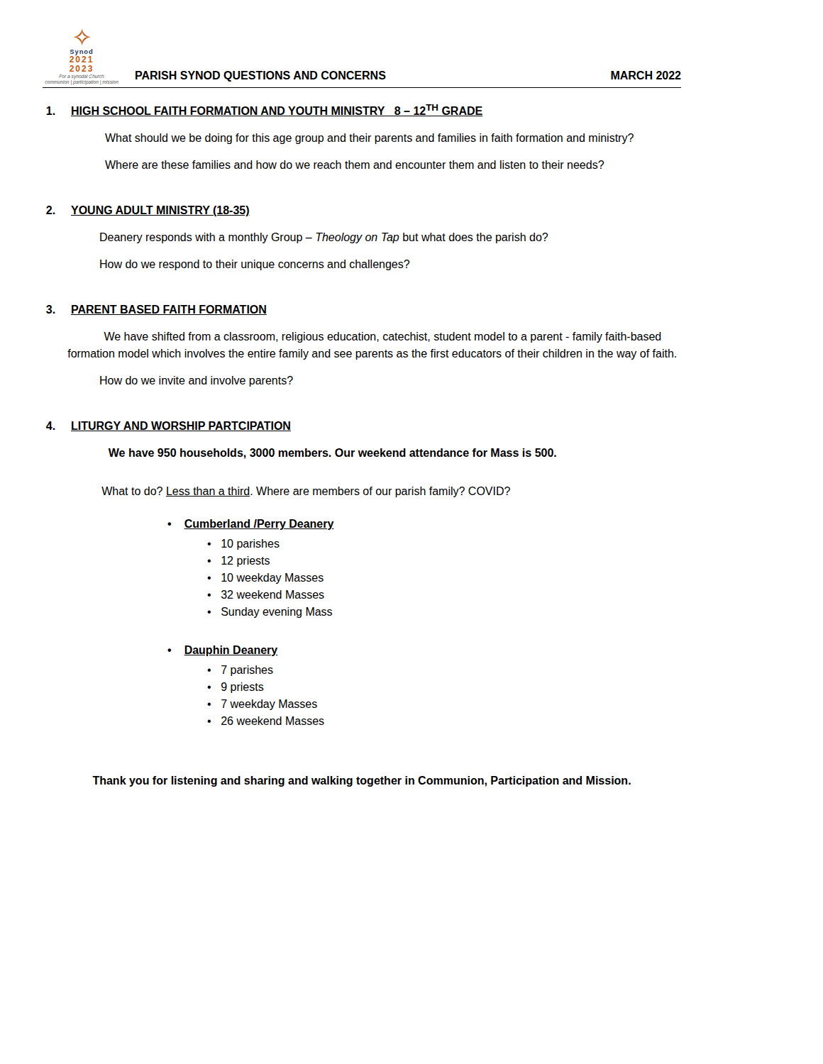✧
Synod
2021
2023
For a synodal Church
communion | participation | mission
PARISH SYNOD QUESTIONS AND CONCERNS MARCH 2022
High School Faith Formation and Youth Ministry 8 – 12th Grade
What should we be doing for this age group and their parents and families in faith formation and ministry?
Where are these families and how do we reach them and encounter them and listen to their needs?
Young Adult Ministry (18-35)
Deanery responds with a monthly Group – Theology on Tap but what does the parish do?
How do we respond to their unique concerns and challenges?
Parent Based Faith Formation
We have shifted from a classroom, religious education, catechist, student model to a parent - family faith-based formation model which involves the entire family and see parents as the first educators of their children in the way of faith.
How do we invite and involve parents?
Liturgy and Worship Partcipation
We have 950 households, 3000 members. Our weekend attendance for Mass is 500.
What to do? Less than a third. Where are members of our parish family? COVID?
Cumberland /Perry Deanery
10 parishes
12 priests
10 weekday Masses
32 weekend Masses
Sunday evening Mass
Dauphin Deanery
7 parishes
9 priests
7 weekday Masses
26 weekend Masses
Thank you for listening and sharing and walking together in Communion, Participation and Mission.